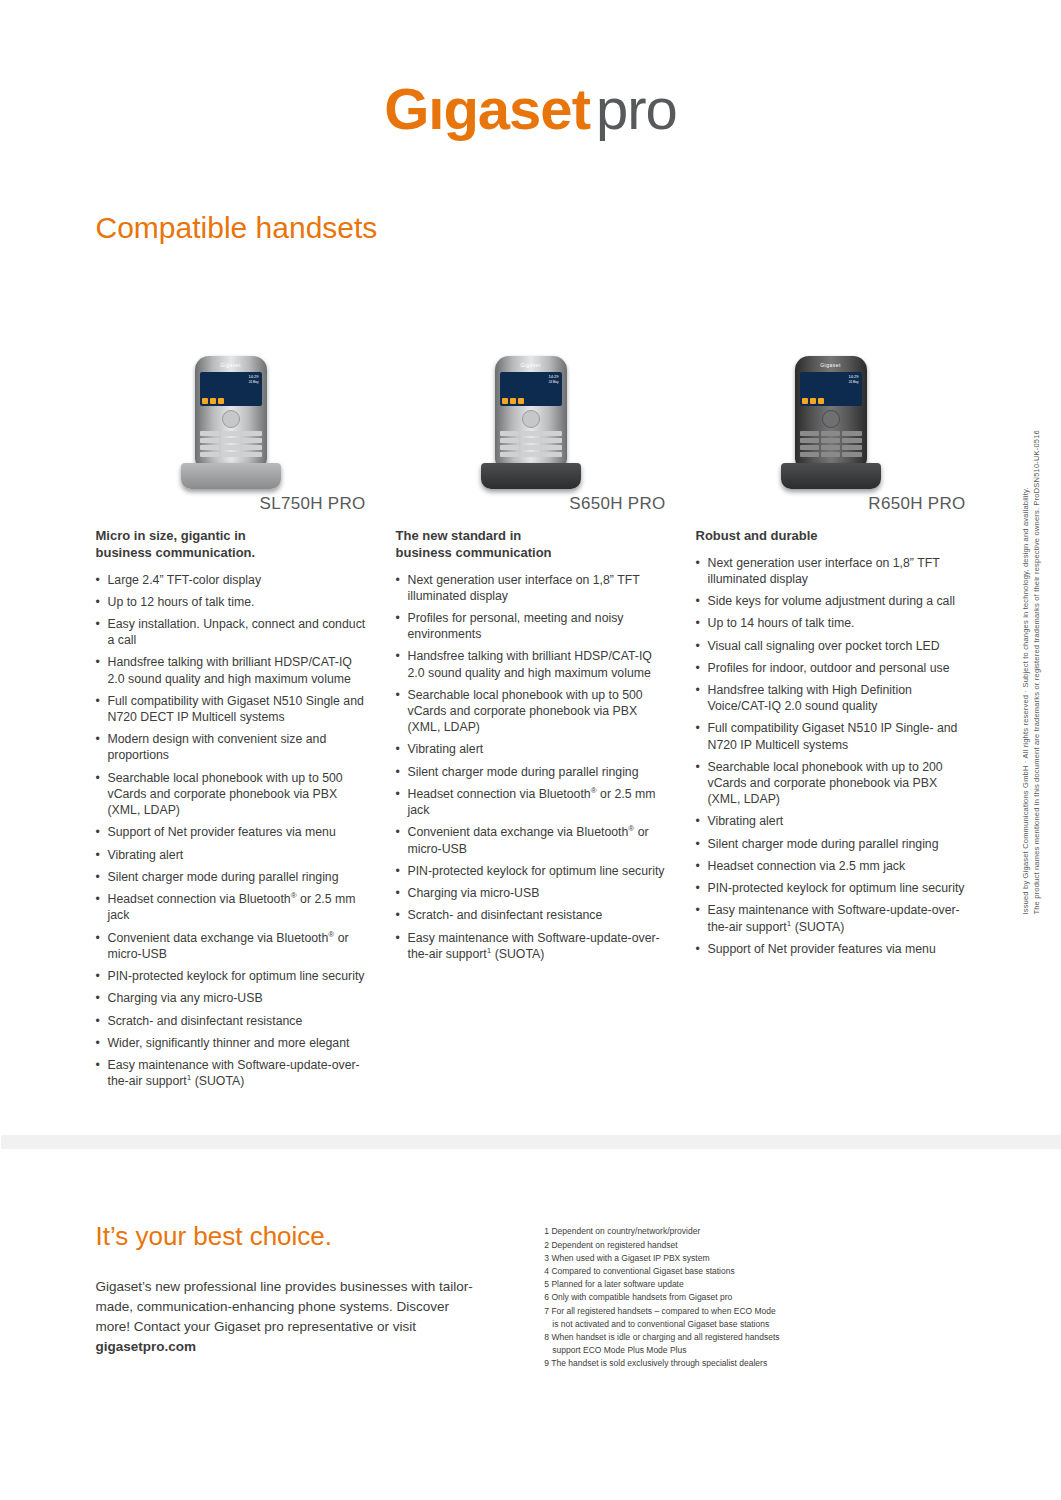Gıgaset pro
Compatible handsets
Gigaset
14:29 24 May
SL750H PRO
Micro in size, gigantic in
business communication.
Large 2.4” TFT-color display
Up to 12 hours of talk time.
Easy installation. Unpack, connect and conduct a call
Handsfree talking with brilliant HDSP/CAT-IQ 2.0 sound quality and high maximum volume
Full compatibility with Gigaset N510 Single and N720 DECT IP Multicell systems
Modern design with convenient size and proportions
Searchable local phonebook with up to 500 vCards and corporate phonebook via PBX (XML, LDAP)
Support of Net provider features via menu
Vibrating alert
Silent charger mode during parallel ringing
Headset connection via Bluetooth® or 2.5 mm jack
Convenient data exchange via Bluetooth® or micro-USB
PIN-protected keylock for optimum line security
Charging via any micro-USB
Scratch- and disinfectant resistance
Wider, significantly thinner and more elegant
Easy maintenance with Software-update-over-the-air support1 (SUOTA)
Gigaset
14:29 24 May
S650H PRO
The new standard in
business communication
Next generation user interface on 1,8” TFT illuminated display
Profiles for personal, meeting and noisy environments
Handsfree talking with brilliant HDSP/CAT-IQ 2.0 sound quality and high maximum volume
Searchable local phonebook with up to 500 vCards and corporate phonebook via PBX (XML, LDAP)
Vibrating alert
Silent charger mode during parallel ringing
Headset connection via Bluetooth® or 2.5 mm jack
Convenient data exchange via Bluetooth® or micro-USB
PIN-protected keylock for optimum line security
Charging via micro-USB
Scratch- and disinfectant resistance
Easy maintenance with Software-update-over-the-air support1 (SUOTA)
Gigaset
14:29 24 May
R650H PRO
Robust and durable
Next generation user interface on 1,8” TFT illuminated display
Side keys for volume adjustment during a call
Up to 14 hours of talk time.
Visual call signaling over pocket torch LED
Profiles for indoor, outdoor and personal use
Handsfree talking with High Definition Voice/CAT-IQ 2.0 sound quality
Full compatibility Gigaset N510 IP Single- and N720 IP Multicell systems
Searchable local phonebook with up to 200 vCards and corporate phonebook via PBX (XML, LDAP)
Vibrating alert
Silent charger mode during parallel ringing
Headset connection via 2.5 mm jack
PIN-protected keylock for optimum line security
Easy maintenance with Software-update-over-the-air support1 (SUOTA)
Support of Net provider features via menu
Issued by Gigaset Communications GmbH · All rights reserved · Subject to changes in technology, design and availability.
The product names mentioned in this document are trademarks or registered trademarks of their respective owners. ProDSN510-UK-0516
It’s your best choice.
Gigaset’s new professional line provides businesses with tailor-made, communication-enhancing phone systems. Discover more! Contact your Gigaset pro representative or visit gigasetpro.com
1 Dependent on country/network/provider
2 Dependent on registered handset
3 When used with a Gigaset IP PBX system
4 Compared to conventional Gigaset base stations
5 Planned for a later software update
6 Only with compatible handsets from Gigaset pro
7 For all registered handsets – compared to when ECO Mode
is not activated and to conventional Gigaset base stations
8 When handset is idle or charging and all registered handsets
support ECO Mode Plus Mode Plus
9 The handset is sold exclusively through specialist dealers